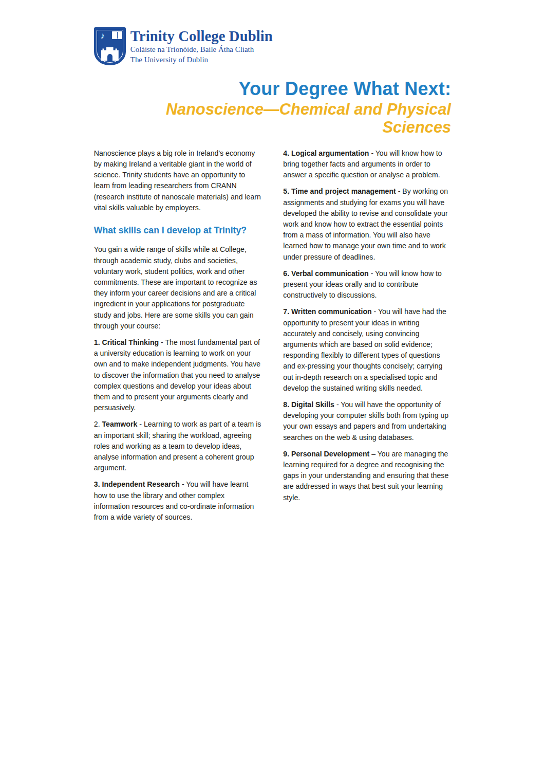♪
Trinity College Dublin
Coláiste na Tríonóide, Baile Átha Cliath
The University of Dublin
Your Degree What Next:
Nanoscience—Chemical and Physical Sciences
Nanoscience plays a big role in Ireland's economy by making Ireland a veritable giant in the world of science. Trinity students have an opportunity to learn from leading researchers from CRANN (research institute of nanoscale materials) and learn vital skills valuable by employers.
What skills can I develop at Trinity?
You gain a wide range of skills while at College, through academic study, clubs and societies, voluntary work, student politics, work and other commitments. These are important to recognize as they inform your career decisions and are a critical ingredient in your applications for postgraduate study and jobs. Here are some skills you can gain through your course:
1. Critical Thinking - The most fundamental part of a university education is learning to work on your own and to make independent judgments. You have to discover the information that you need to analyse complex questions and develop your ideas about them and to present your arguments clearly and persuasively.
2. Teamwork - Learning to work as part of a team is an important skill; sharing the workload, agreeing roles and working as a team to develop ideas, analyse information and present a coherent group argument.
3. Independent Research - You will have learnt how to use the library and other complex information resources and co-ordinate information from a wide variety of sources.
4. Logical argumentation - You will know how to bring together facts and arguments in order to answer a specific question or analyse a problem.
5. Time and project management - By working on assignments and studying for exams you will have developed the ability to revise and consolidate your work and know how to extract the essential points from a mass of information. You will also have learned how to manage your own time and to work under pressure of deadlines.
6. Verbal communication - You will know how to present your ideas orally and to contribute constructively to discussions.
7. Written communication - You will have had the opportunity to present your ideas in writing accurately and concisely, using convincing arguments which are based on solid evidence; responding flexibly to different types of questions and ex-pressing your thoughts concisely; carrying out in-depth research on a specialised topic and develop the sustained writing skills needed.
8. Digital Skills - You will have the opportunity of developing your computer skills both from typing up your own essays and papers and from undertaking searches on the web & using databases.
9. Personal Development – You are managing the learning required for a degree and recognising the gaps in your understanding and ensuring that these are addressed in ways that best suit your learning style.